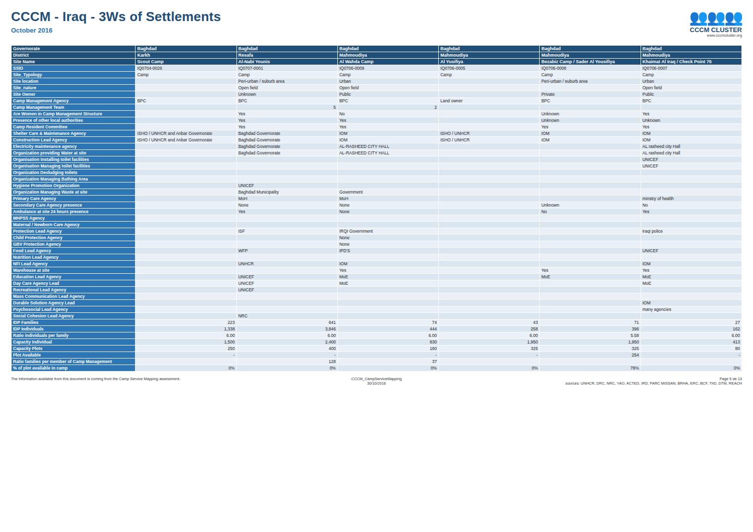CCCM - Iraq - 3Ws of Settlements
October 2016
👥👥👥
CCCM CLUSTER
www.cccmcluster.org
| Governorate | Baghdad | Baghdad | Baghdad | Baghdad | Baghdad | Baghdad |
| --- | --- | --- | --- | --- | --- | --- |
| District | Karkh | Resafa | Mahmoudiya | Mahmoudiya | Mahmoudiya | Mahmoudiya |
| Site Name | Scout Camp | Al-Nabi Younis | Al Wahda Camp | Al Yusifiya | Bezabiz Camp / Sader Al Yousifiya | Khaimat Al Iraq / Check Point 75 |
| SSID | IQ0704-0026 | IQ0707-0001 | IQ0706-0009 | IQ0706-0005 | IQ0706-0008 | IQ0706-0007 |
| Site_Typology | Camp | Camp | Camp | Camp | Camp | Camp |
| Site location | | Peri-urban / suburb area | Urban | | Peri-urban / suburb area | Urban |
| Site_nature | | Open field | Open field | | | Open field |
| Site Owner | | Unknown | Public | | Private | Public |
| Camp Management Agency | BPC | BPC | BPC | Land owner | BPC | BPC |
| Camp Management Team | | 5 | 2 | | | |
| Are Women in Camp Management Structure | | Yes | No | | Unknown | Yes |
| Presence of other local authorities | | Yes | Yes | | Unknown | Unknown |
| Camp Resident Committee | | Yes | Yes | | Yes | Yes |
| Shelter Care & Maintenance Agency | ISHO / UNHCR and Anbar Governorate | Baghdad Governorate | IOM | ISHO / UNHCR | IOM | IOM |
| Construction Lead Agency | ISHO / UNHCR and Anbar Governorate | Baghdad Governorate | IOM | ISHO / UNHCR | IOM | IOM |
| Electricity maintenance agency | | Baghdad Governorate | AL-RASHEED CITY HALL | | | AL rasheed city Hall |
| Organization providing Water at site | | Baghdad Governorate | AL-RASHEED CITY HALL | | | AL rasheed city Hall |
| Organisation Installing toilet facilities | | | | | | UNICEF |
| Organisation Managing toilet facilities | | | | | | UNICEF |
| Organization Desludging toilets | | | | | | |
| Organization Managing Bathing Area | | | | | | |
| Hygiene Promotion Organization | | UNICEF | | | | |
| Organization Managing Waste at site | | Baghdad Municipality | Government | | | |
| Primary Care Agency | | MoH | MoH | | | minstry of health |
| Secondary Care Agency presence | | None | None | | Unknown | No |
| Ambulance at site 24 hours presence | | Yes | None | | No | Yes |
| MHPSS Agency | | | | | | |
| Maternal / Newborn Care Agency | | | | | | |
| Protection Lead Agency | | ISF | IRQI Government | | | iraqi police |
| Child Protection Agency | | | None | | | |
| GBV Protection Agency | | | None | | | |
| Food Lead Agency | | WFP | IPD'S | | | UNICEF |
| Nutrition Lead Agency | | | | | | |
| NFI Lead Agency | | UNHCR | IOM | | | IOM |
| Warehouse at site | | | Yes | | Yes | Yes |
| Education Lead Agency | | UNICEF | MoE | | MoE | MoE |
| Day Care Agency Lead | | UNICEF | MoE | | | MoE |
| Recreational Lead Agency | | UNICEF | | | | |
| Mass Communication Lead Agency | | | | | | |
| Durable Solution Agency Lead | | | | | | IOM |
| Psychosocial Lead Agency | | | | | | many agencies |
| Social Cohesion Lead Agency | | NRC | | | | |
| IDP Families | 223 | 641 | 74 | 43 | 71 | 27 |
| IDP Individuals | 1,338 | 3,846 | 444 | 258 | 396 | 162 |
| Ratio individuals per family | 6.00 | 6.00 | 6.00 | 6.00 | 5.58 | 6.00 |
| Capacity Individual | 1,500 | 2,400 | 830 | 1,950 | 1,950 | 413 |
| Capacity Plots | 250 | 400 | 160 | 325 | 325 | 80 |
| Plot Available | - | - | - | - | 254 | - |
| Ratio families per member of Camp Management | | 128 | 37 | | | |
| % of plot available in camp | 0% | 0% | 0% | 0% | 78% | 0% |
The information available from this document is coming from the Camp Service Mapping assessment.
CCCM_CampServiceMapping
30/10/2016
Page 5 de 13
sources: UNHCR, DRC, NRC, YAO, ACTED, IRD, PARC MISSAN, BRHA, ERC, BCF, ThD, DTM, REACH